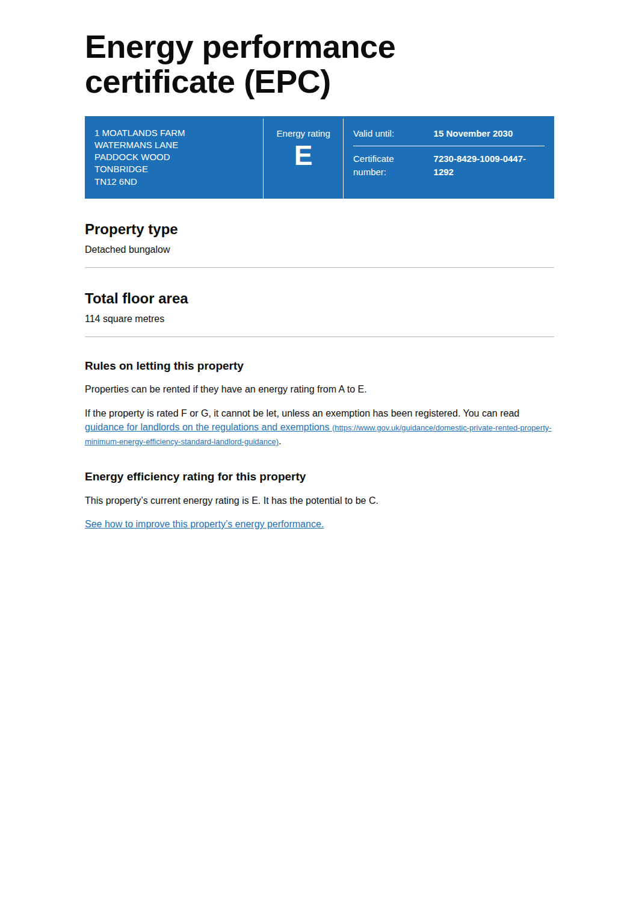Energy performance certificate (EPC)
1 MOATLANDS FARM
WATERMANS LANE
PADDOCK WOOD
TONBRIDGE
TN12 6ND
Energy rating E
| Valid until: | 15 November 2030 |
| Certificate number: | 7230-8429-1009-0447-1292 |
Property type
Detached bungalow
Total floor area
114 square metres
Rules on letting this property
Properties can be rented if they have an energy rating from A to E.
If the property is rated F or G, it cannot be let, unless an exemption has been registered. You can read guidance for landlords on the regulations and exemptions (https://www.gov.uk/guidance/domestic-private-rented-property-minimum-energy-efficiency-standard-landlord-guidance).
Energy efficiency rating for this property
This property’s current energy rating is E. It has the potential to be C.
See how to improve this property’s energy performance.